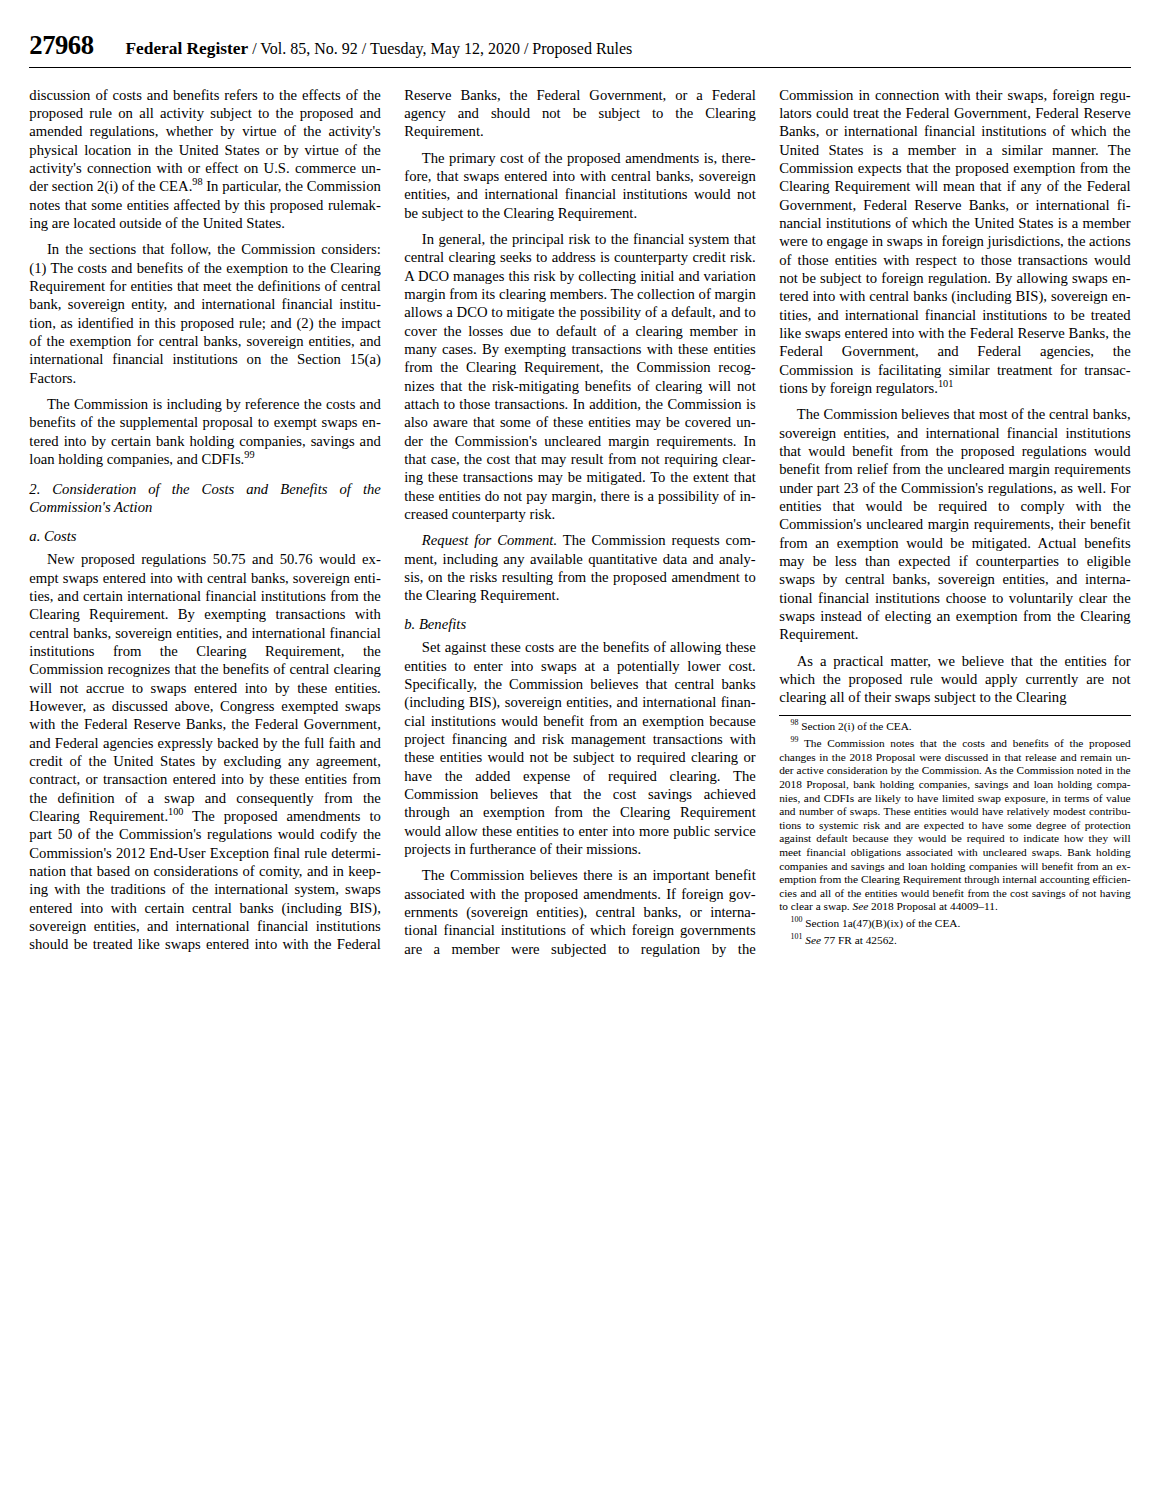27968
Federal Register / Vol. 85, No. 92 / Tuesday, May 12, 2020 / Proposed Rules
discussion of costs and benefits refers to the effects of the proposed rule on all activity subject to the proposed and amended regulations, whether by virtue of the activity's physical location in the United States or by virtue of the activity's connection with or effect on U.S. commerce under section 2(i) of the CEA.98 In particular, the Commission notes that some entities affected by this proposed rulemaking are located outside of the United States.
In the sections that follow, the Commission considers: (1) The costs and benefits of the exemption to the Clearing Requirement for entities that meet the definitions of central bank, sovereign entity, and international financial institution, as identified in this proposed rule; and (2) the impact of the exemption for central banks, sovereign entities, and international financial institutions on the Section 15(a) Factors.
The Commission is including by reference the costs and benefits of the supplemental proposal to exempt swaps entered into by certain bank holding companies, savings and loan holding companies, and CDFIs.99
2. Consideration of the Costs and Benefits of the Commission's Action
a. Costs
New proposed regulations 50.75 and 50.76 would exempt swaps entered into with central banks, sovereign entities, and certain international financial institutions from the Clearing Requirement. By exempting transactions with central banks, sovereign entities, and international financial institutions from the Clearing Requirement, the Commission recognizes that the benefits of central clearing will not accrue to swaps entered into by these entities. However, as discussed above, Congress exempted swaps with the Federal Reserve Banks, the Federal Government, and Federal agencies expressly backed by the full faith and credit of the United States by excluding any agreement, contract, or transaction entered into by these entities from the definition of a swap and consequently from the Clearing Requirement.100 The proposed amendments to part 50 of the Commission's regulations would codify the Commission's 2012 End-User Exception final rule determination that based on considerations of comity, and in keeping with the traditions of the international system, swaps entered into with certain central banks (including BIS), sovereign entities, and international financial institutions should be treated like swaps entered into with the Federal Reserve Banks, the Federal Government, or a Federal agency and should not be subject to the Clearing Requirement.
The primary cost of the proposed amendments is, therefore, that swaps entered into with central banks, sovereign entities, and international financial institutions would not be subject to the Clearing Requirement.
In general, the principal risk to the financial system that central clearing seeks to address is counterparty credit risk. A DCO manages this risk by collecting initial and variation margin from its clearing members. The collection of margin allows a DCO to mitigate the possibility of a default, and to cover the losses due to default of a clearing member in many cases. By exempting transactions with these entities from the Clearing Requirement, the Commission recognizes that the risk-mitigating benefits of clearing will not attach to those transactions. In addition, the Commission is also aware that some of these entities may be covered under the Commission's uncleared margin requirements. In that case, the cost that may result from not requiring clearing these transactions may be mitigated. To the extent that these entities do not pay margin, there is a possibility of increased counterparty risk.
Request for Comment. The Commission requests comment, including any available quantitative data and analysis, on the risks resulting from the proposed amendment to the Clearing Requirement.
b. Benefits
Set against these costs are the benefits of allowing these entities to enter into swaps at a potentially lower cost. Specifically, the Commission believes that central banks (including BIS), sovereign entities, and international financial institutions would benefit from an exemption because project financing and risk management transactions with these entities would not be subject to required clearing or have the added expense of required clearing. The Commission believes that the cost savings achieved through an exemption from the Clearing Requirement would allow these entities to enter into more public service projects in furtherance of their missions.
The Commission believes there is an important benefit associated with the proposed amendments. If foreign governments (sovereign entities), central banks, or international financial institutions of which foreign governments are a member were subjected to regulation by the Commission in connection with their swaps, foreign regulators could treat the Federal Government, Federal Reserve Banks, or international financial institutions of which the United States is a member in a similar manner. The Commission expects that the proposed exemption from the Clearing Requirement will mean that if any of the Federal Government, Federal Reserve Banks, or international financial institutions of which the United States is a member were to engage in swaps in foreign jurisdictions, the actions of those entities with respect to those transactions would not be subject to foreign regulation. By allowing swaps entered into with central banks (including BIS), sovereign entities, and international financial institutions to be treated like swaps entered into with the Federal Reserve Banks, the Federal Government, and Federal agencies, the Commission is facilitating similar treatment for transactions by foreign regulators.101
The Commission believes that most of the central banks, sovereign entities, and international financial institutions that would benefit from the proposed regulations would benefit from relief from the uncleared margin requirements under part 23 of the Commission's regulations, as well. For entities that would be required to comply with the Commission's uncleared margin requirements, their benefit from an exemption would be mitigated. Actual benefits may be less than expected if counterparties to eligible swaps by central banks, sovereign entities, and international financial institutions choose to voluntarily clear the swaps instead of electing an exemption from the Clearing Requirement.
As a practical matter, we believe that the entities for which the proposed rule would apply currently are not clearing all of their swaps subject to the Clearing
98 Section 2(i) of the CEA.
99 The Commission notes that the costs and benefits of the proposed changes in the 2018 Proposal were discussed in that release and remain under active consideration by the Commission. As the Commission noted in the 2018 Proposal, bank holding companies, savings and loan holding companies, and CDFIs are likely to have limited swap exposure, in terms of value and number of swaps. These entities would have relatively modest contributions to systemic risk and are expected to have some degree of protection against default because they would be required to indicate how they will meet financial obligations associated with uncleared swaps. Bank holding companies and savings and loan holding companies will benefit from an exemption from the Clearing Requirement through internal accounting efficiencies and all of the entities would benefit from the cost savings of not having to clear a swap. See 2018 Proposal at 44009–11.
100 Section 1a(47)(B)(ix) of the CEA.
101 See 77 FR at 42562.